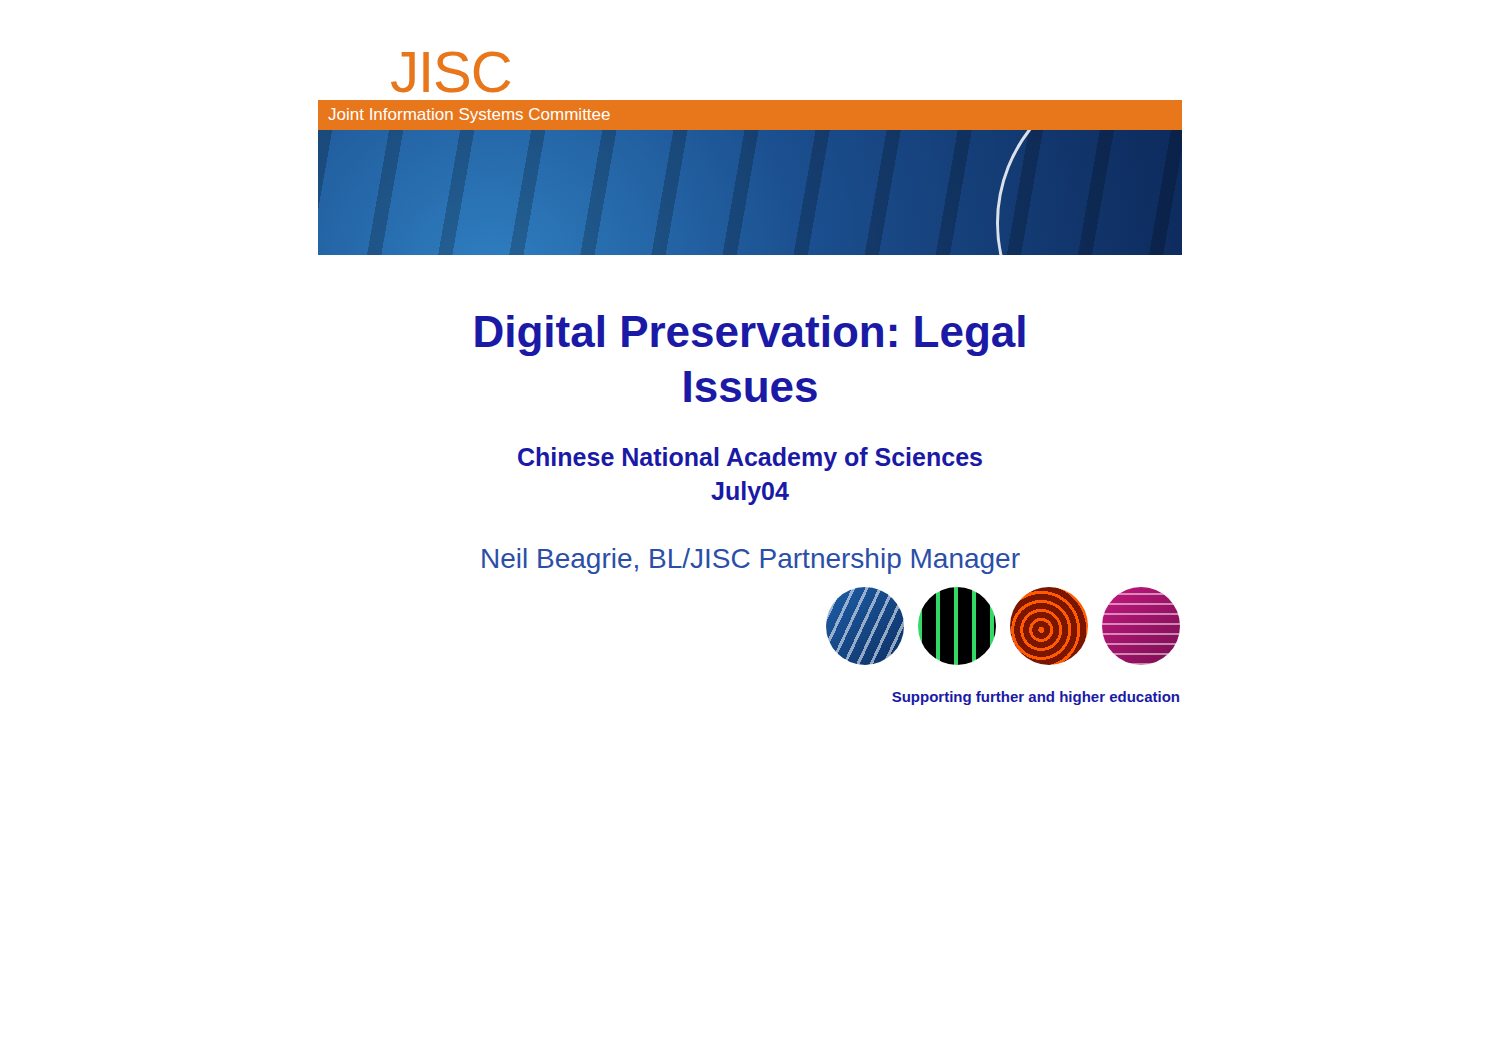JISC
Joint Information Systems Committee
Digital Preservation: Legal
Issues
Chinese National Academy of Sciences
July04
Neil Beagrie, BL/JISC Partnership Manager
Supporting further and higher education